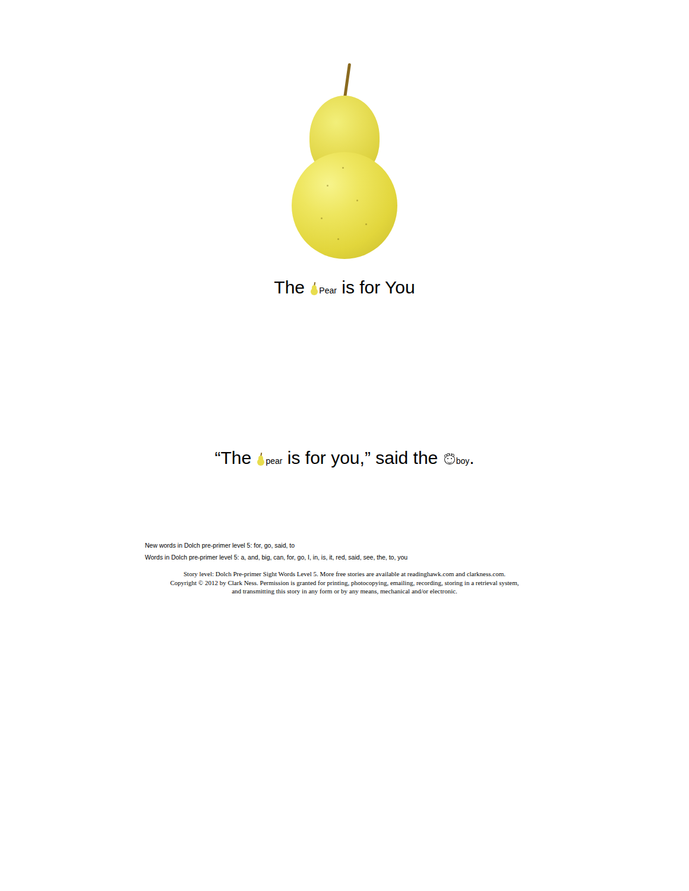The Pear is for You
“The pear is for you,” said the boy.
New words in Dolch pre-primer level 5: for, go, said, to
Words in Dolch pre-primer level 5: a, and, big, can, for, go, I, in, is, it, red, said, see, the, to, you
Story level: Dolch Pre-primer Sight Words Level 5. More free stories are available at readinghawk.com and clarkness.com.
Copyright © 2012 by Clark Ness. Permission is granted for printing, photocopying, emailing, recording, storing in a retrieval system,
and transmitting this story in any form or by any means, mechanical and/or electronic.